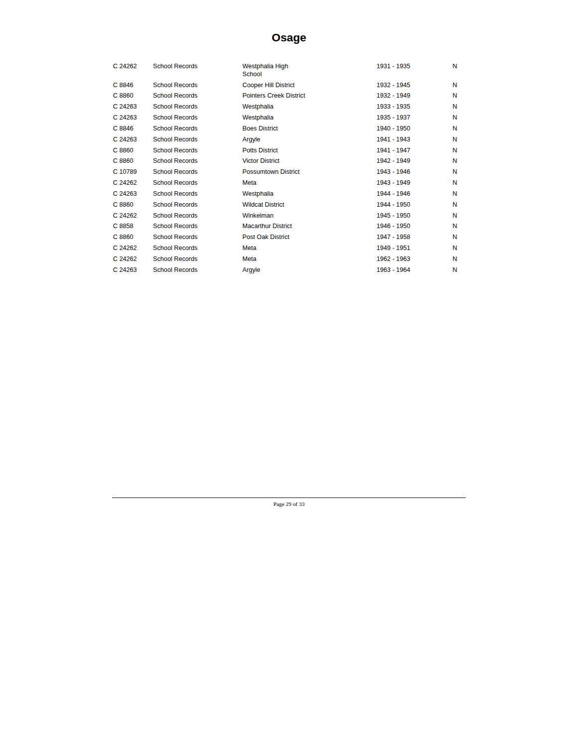Osage
| C 24262 | School Records | Westphalia High School | 1931 - 1935 | N |
| C 8846 | School Records | Cooper Hill District | 1932 - 1945 | N |
| C 8860 | School Records | Pointers Creek District | 1932 - 1949 | N |
| C 24263 | School Records | Westphalia | 1933 - 1935 | N |
| C 24263 | School Records | Westphalia | 1935 - 1937 | N |
| C 8846 | School Records | Boes District | 1940 - 1950 | N |
| C 24263 | School Records | Argyle | 1941 - 1943 | N |
| C 8860 | School Records | Potts District | 1941 - 1947 | N |
| C 8860 | School Records | Victor District | 1942 - 1949 | N |
| C 10789 | School Records | Possumtown District | 1943 - 1946 | N |
| C 24262 | School Records | Meta | 1943 - 1949 | N |
| C 24263 | School Records | Westphalia | 1944 - 1946 | N |
| C 8860 | School Records | Wildcat District | 1944 - 1950 | N |
| C 24262 | School Records | Winkelman | 1945 - 1950 | N |
| C 8858 | School Records | Macarthur District | 1946 - 1950 | N |
| C 8860 | School Records | Post Oak District | 1947 - 1958 | N |
| C 24262 | School Records | Meta | 1949 - 1951 | N |
| C 24262 | School Records | Meta | 1962 - 1963 | N |
| C 24263 | School Records | Argyle | 1963 - 1964 | N |
Page 29 of 33